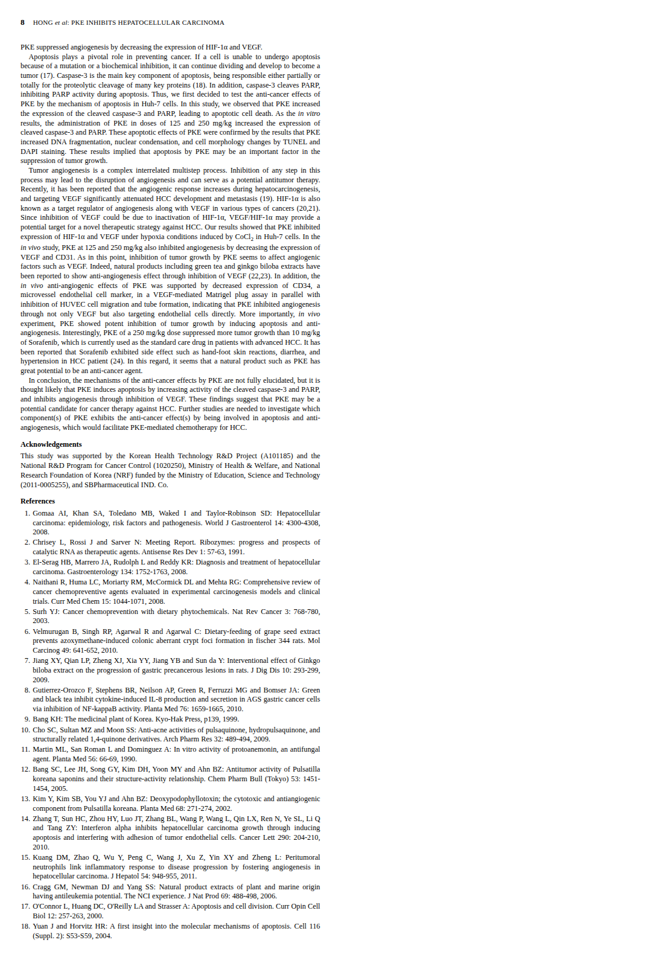8 HONG et al: PKE INHIBITS HEPATOCELLULAR CARCINOMA
PKE suppressed angiogenesis by decreasing the expression of HIF-1α and VEGF.
Apoptosis plays a pivotal role in preventing cancer. If a cell is unable to undergo apoptosis because of a mutation or a biochemical inhibition, it can continue dividing and develop to become a tumor (17). Caspase-3 is the main key component of apoptosis, being responsible either partially or totally for the proteolytic cleavage of many key proteins (18). In addition, caspase-3 cleaves PARP, inhibiting PARP activity during apoptosis. Thus, we first decided to test the anti-cancer effects of PKE by the mechanism of apoptosis in Huh-7 cells. In this study, we observed that PKE increased the expression of the cleaved caspase-3 and PARP, leading to apoptotic cell death. As the in vitro results, the administration of PKE in doses of 125 and 250 mg/kg increased the expression of cleaved caspase-3 and PARP. These apoptotic effects of PKE were confirmed by the results that PKE increased DNA fragmentation, nuclear condensation, and cell morphology changes by TUNEL and DAPI staining. These results implied that apoptosis by PKE may be an important factor in the suppression of tumor growth.
Tumor angiogenesis is a complex interrelated multistep process. Inhibition of any step in this process may lead to the disruption of angiogenesis and can serve as a potential antitumor therapy. Recently, it has been reported that the angiogenic response increases during hepatocarcinogenesis, and targeting VEGF significantly attenuated HCC development and metastasis (19). HIF-1α is also known as a target regulator of angiogenesis along with VEGF in various types of cancers (20,21). Since inhibition of VEGF could be due to inactivation of HIF-1α, VEGF/HIF-1α may provide a potential target for a novel therapeutic strategy against HCC. Our results showed that PKE inhibited expression of HIF-1α and VEGF under hypoxia conditions induced by CoCl2 in Huh-7 cells. In the in vivo study, PKE at 125 and 250 mg/kg also inhibited angiogenesis by decreasing the expression of VEGF and CD31. As in this point, inhibition of tumor growth by PKE seems to affect angiogenic factors such as VEGF. Indeed, natural products including green tea and ginkgo biloba extracts have been reported to show anti-angiogenesis effect through inhibition of VEGF (22,23). In addition, the in vivo anti-angiogenic effects of PKE was supported by decreased expression of CD34, a microvessel endothelial cell marker, in a VEGF-mediated Matrigel plug assay in parallel with inhibition of HUVEC cell migration and tube formation, indicating that PKE inhibited angiogenesis through not only VEGF but also targeting endothelial cells directly. More importantly, in vivo experiment, PKE showed potent inhibition of tumor growth by inducing apoptosis and anti-angiogenesis. Interestingly, PKE of a 250 mg/kg dose suppressed more tumor growth than 10 mg/kg of Sorafenib, which is currently used as the standard care drug in patients with advanced HCC. It has been reported that Sorafenib exhibited side effect such as hand-foot skin reactions, diarrhea, and hypertension in HCC patient (24). In this regard, it seems that a natural product such as PKE has great potential to be an anti-cancer agent.
In conclusion, the mechanisms of the anti-cancer effects by PKE are not fully elucidated, but it is thought likely that PKE induces apoptosis by increasing activity of the cleaved caspase-3 and PARP, and inhibits angiogenesis through inhibition of VEGF. These findings suggest that PKE may be a potential candidate for cancer therapy against HCC. Further studies are needed to investigate which component(s) of PKE exhibits the anti-cancer effect(s) by being involved in apoptosis and anti-angiogenesis, which would facilitate PKE-mediated chemotherapy for HCC.
Acknowledgements
This study was supported by the Korean Health Technology R&D Project (A101185) and the National R&D Program for Cancer Control (1020250), Ministry of Health & Welfare, and National Research Foundation of Korea (NRF) funded by the Ministry of Education, Science and Technology (2011-0005255), and SBPharmaceutical IND. Co.
References
Gomaa AI, Khan SA, Toledano MB, Waked I and Taylor-Robinson SD: Hepatocellular carcinoma: epidemiology, risk factors and pathogenesis. World J Gastroenterol 14: 4300-4308, 2008.
Chrisey L, Rossi J and Sarver N: Meeting Report. Ribozymes: progress and prospects of catalytic RNA as therapeutic agents. Antisense Res Dev 1: 57-63, 1991.
El-Serag HB, Marrero JA, Rudolph L and Reddy KR: Diagnosis and treatment of hepatocellular carcinoma. Gastroenterology 134: 1752-1763, 2008.
Naithani R, Huma LC, Moriarty RM, McCormick DL and Mehta RG: Comprehensive review of cancer chemopreventive agents evaluated in experimental carcinogenesis models and clinical trials. Curr Med Chem 15: 1044-1071, 2008.
Surh YJ: Cancer chemoprevention with dietary phytochemicals. Nat Rev Cancer 3: 768-780, 2003.
Velmurugan B, Singh RP, Agarwal R and Agarwal C: Dietary-feeding of grape seed extract prevents azoxymethane-induced colonic aberrant crypt foci formation in fischer 344 rats. Mol Carcinog 49: 641-652, 2010.
Jiang XY, Qian LP, Zheng XJ, Xia YY, Jiang YB and Sun da Y: Interventional effect of Ginkgo biloba extract on the progression of gastric precancerous lesions in rats. J Dig Dis 10: 293-299, 2009.
Gutierrez-Orozco F, Stephens BR, Neilson AP, Green R, Ferruzzi MG and Bomser JA: Green and black tea inhibit cytokine-induced IL-8 production and secretion in AGS gastric cancer cells via inhibition of NF-kappaB activity. Planta Med 76: 1659-1665, 2010.
Bang KH: The medicinal plant of Korea. Kyo-Hak Press, p139, 1999.
Cho SC, Sultan MZ and Moon SS: Anti-acne activities of pulsaquinone, hydropulsaquinone, and structurally related 1,4-quinone derivatives. Arch Pharm Res 32: 489-494, 2009.
Martin ML, San Roman L and Dominguez A: In vitro activity of protoanemonin, an antifungal agent. Planta Med 56: 66-69, 1990.
Bang SC, Lee JH, Song GY, Kim DH, Yoon MY and Ahn BZ: Antitumor activity of Pulsatilla koreana saponins and their structure-activity relationship. Chem Pharm Bull (Tokyo) 53: 1451-1454, 2005.
Kim Y, Kim SB, You YJ and Ahn BZ: Deoxypodophyllotoxin; the cytotoxic and antiangiogenic component from Pulsatilla koreana. Planta Med 68: 271-274, 2002.
Zhang T, Sun HC, Zhou HY, Luo JT, Zhang BL, Wang P, Wang L, Qin LX, Ren N, Ye SL, Li Q and Tang ZY: Interferon alpha inhibits hepatocellular carcinoma growth through inducing apoptosis and interfering with adhesion of tumor endothelial cells. Cancer Lett 290: 204-210, 2010.
Kuang DM, Zhao Q, Wu Y, Peng C, Wang J, Xu Z, Yin XY and Zheng L: Peritumoral neutrophils link inflammatory response to disease progression by fostering angiogenesis in hepatocellular carcinoma. J Hepatol 54: 948-955, 2011.
Cragg GM, Newman DJ and Yang SS: Natural product extracts of plant and marine origin having antileukemia potential. The NCI experience. J Nat Prod 69: 488-498, 2006.
O'Connor L, Huang DC, O'Reilly LA and Strasser A: Apoptosis and cell division. Curr Opin Cell Biol 12: 257-263, 2000.
Yuan J and Horvitz HR: A first insight into the molecular mechanisms of apoptosis. Cell 116 (Suppl. 2): S53-S59, 2004.